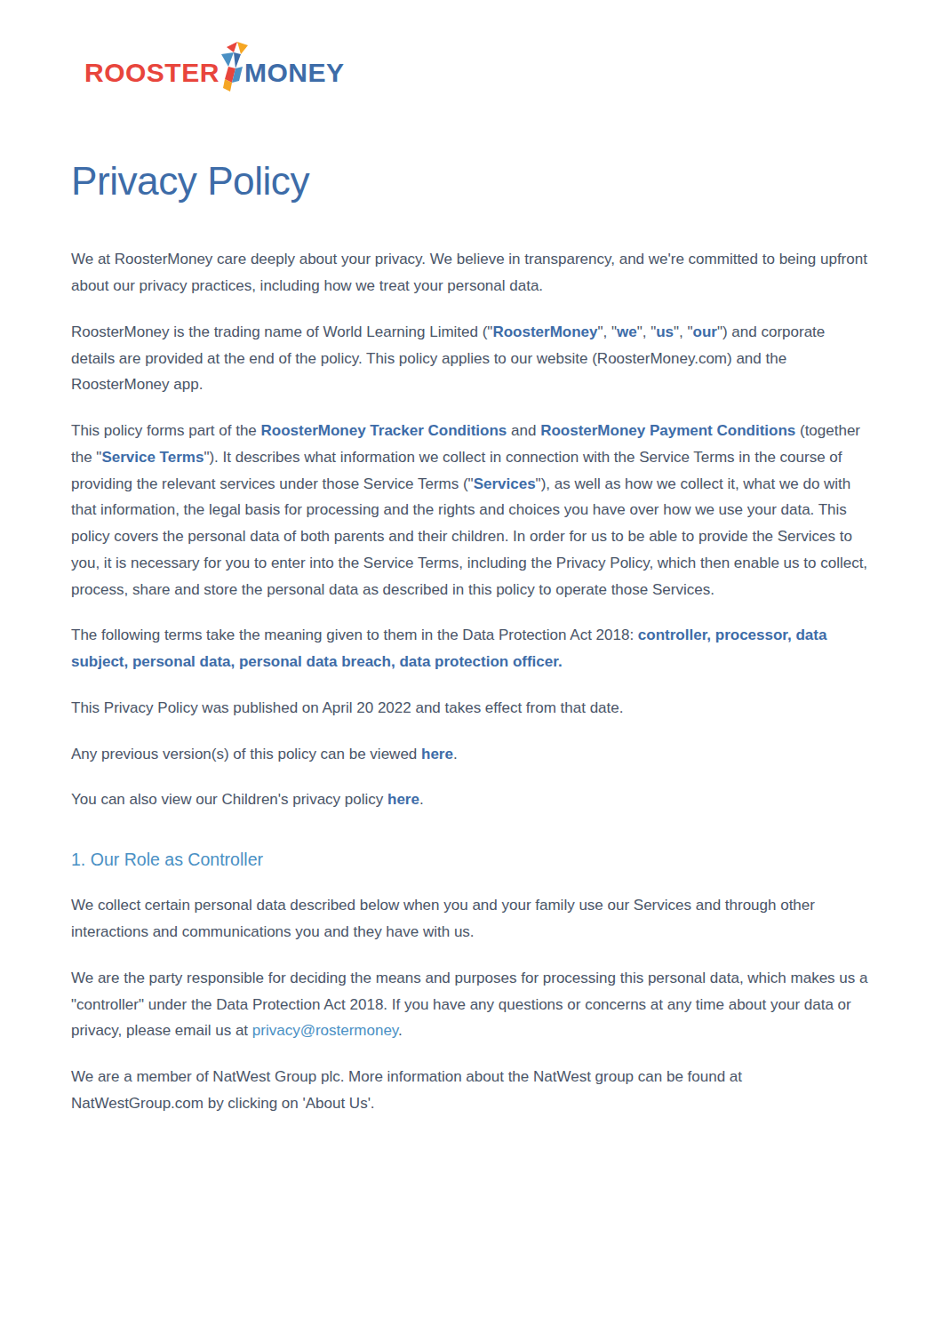ROOSTER MONEY
Privacy Policy
We at RoosterMoney care deeply about your privacy. We believe in transparency, and we're committed to being upfront about our privacy practices, including how we treat your personal data.
RoosterMoney is the trading name of World Learning Limited ("RoosterMoney", "we", "us", "our") and corporate details are provided at the end of the policy. This policy applies to our website (RoosterMoney.com) and the RoosterMoney app.
This policy forms part of the RoosterMoney Tracker Conditions and RoosterMoney Payment Conditions (together the "Service Terms"). It describes what information we collect in connection with the Service Terms in the course of providing the relevant services under those Service Terms ("Services"), as well as how we collect it, what we do with that information, the legal basis for processing and the rights and choices you have over how we use your data. This policy covers the personal data of both parents and their children. In order for us to be able to provide the Services to you, it is necessary for you to enter into the Service Terms, including the Privacy Policy, which then enable us to collect, process, share and store the personal data as described in this policy to operate those Services.
The following terms take the meaning given to them in the Data Protection Act 2018: controller, processor, data subject, personal data, personal data breach, data protection officer.
This Privacy Policy was published on April 20 2022 and takes effect from that date.
Any previous version(s) of this policy can be viewed here.
You can also view our Children's privacy policy here.
1. Our Role as Controller
We collect certain personal data described below when you and your family use our Services and through other interactions and communications you and they have with us.
We are the party responsible for deciding the means and purposes for processing this personal data, which makes us a "controller" under the Data Protection Act 2018. If you have any questions or concerns at any time about your data or privacy, please email us at privacy@rostermoney.
We are a member of NatWest Group plc. More information about the NatWest group can be found at NatWestGroup.com by clicking on 'About Us'.